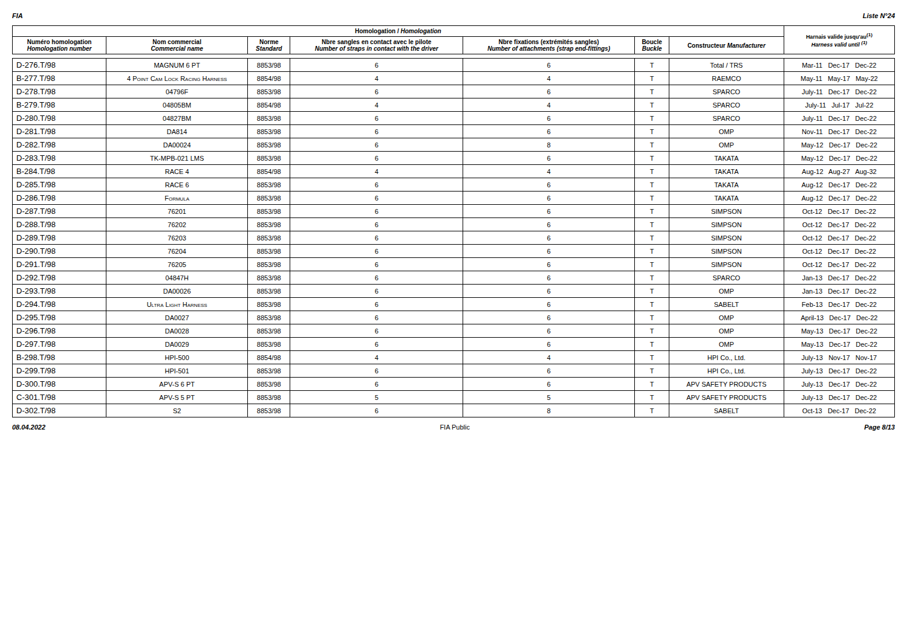FIA Liste N°24
| Homologation / Homologation | Harnais valide jusqu'au (1) Harness valid until (1) |
| --- | --- |
| Numéro homologation Homologation number | Nom commercial Commercial name | Norme Standard | Nbre sangles en contact avec le pilote Number of straps in contact with the driver | Nbre fixations (extrémités sangles) Number of attachments (strap end-fittings) | Boucle Buckle | Constructeur Manufacturer |
| D-276.T/98 | MAGNUM 6 PT | 8853/98 | 6 | 6 | T | Total / TRS | Mar-11 Dec-17 Dec-22 |
| B-277.T/98 | 4 Point Cam Lock Racing Harness | 8854/98 | 4 | 4 | T | RAEMCO | May-11 May-17 May-22 |
| D-278.T/98 | 04796F | 8853/98 | 6 | 6 | T | SPARCO | July-11 Dec-17 Dec-22 |
| B-279.T/98 | 04805BM | 8854/98 | 4 | 4 | T | SPARCO | July-11 Jul-17 Jul-22 |
| D-280.T/98 | 04827BM | 8853/98 | 6 | 6 | T | SPARCO | July-11 Dec-17 Dec-22 |
| D-281.T/98 | DA814 | 8853/98 | 6 | 6 | T | OMP | Nov-11 Dec-17 Dec-22 |
| D-282.T/98 | DA00024 | 8853/98 | 6 | 8 | T | OMP | May-12 Dec-17 Dec-22 |
| D-283.T/98 | TK-MPB-021 LMS | 8853/98 | 6 | 6 | T | TAKATA | May-12 Dec-17 Dec-22 |
| B-284.T/98 | RACE 4 | 8854/98 | 4 | 4 | T | TAKATA | Aug-12 Aug-27 Aug-32 |
| D-285.T/98 | RACE 6 | 8853/98 | 6 | 6 | T | TAKATA | Aug-12 Dec-17 Dec-22 |
| D-286.T/98 | Formula | 8853/98 | 6 | 6 | T | TAKATA | Aug-12 Dec-17 Dec-22 |
| D-287.T/98 | 76201 | 8853/98 | 6 | 6 | T | SIMPSON | Oct-12 Dec-17 Dec-22 |
| D-288.T/98 | 76202 | 8853/98 | 6 | 6 | T | SIMPSON | Oct-12 Dec-17 Dec-22 |
| D-289.T/98 | 76203 | 8853/98 | 6 | 6 | T | SIMPSON | Oct-12 Dec-17 Dec-22 |
| D-290.T/98 | 76204 | 8853/98 | 6 | 6 | T | SIMPSON | Oct-12 Dec-17 Dec-22 |
| D-291.T/98 | 76205 | 8853/98 | 6 | 6 | T | SIMPSON | Oct-12 Dec-17 Dec-22 |
| D-292.T/98 | 04847H | 8853/98 | 6 | 6 | T | SPARCO | Jan-13 Dec-17 Dec-22 |
| D-293.T/98 | DA00026 | 8853/98 | 6 | 6 | T | OMP | Jan-13 Dec-17 Dec-22 |
| D-294.T/98 | Ultra Light Harness | 8853/98 | 6 | 6 | T | SABELT | Feb-13 Dec-17 Dec-22 |
| D-295.T/98 | DA0027 | 8853/98 | 6 | 6 | T | OMP | April-13 Dec-17 Dec-22 |
| D-296.T/98 | DA0028 | 8853/98 | 6 | 6 | T | OMP | May-13 Dec-17 Dec-22 |
| D-297.T/98 | DA0029 | 8853/98 | 6 | 6 | T | OMP | May-13 Dec-17 Dec-22 |
| B-298.T/98 | HPI-500 | 8854/98 | 4 | 4 | T | HPI Co., Ltd. | July-13 Nov-17 Nov-17 |
| D-299.T/98 | HPI-501 | 8853/98 | 6 | 6 | T | HPI Co., Ltd. | July-13 Dec-17 Dec-22 |
| D-300.T/98 | APV-S 6 PT | 8853/98 | 6 | 6 | T | APV SAFETY PRODUCTS | July-13 Dec-17 Dec-22 |
| C-301.T/98 | APV-S 5 PT | 8853/98 | 5 | 5 | T | APV SAFETY PRODUCTS | July-13 Dec-17 Dec-22 |
| D-302.T/98 | S2 | 8853/98 | 6 | 8 | T | SABELT | Oct-13 Dec-17 Dec-22 |
08.04.2022 FIA Public Page 8/13